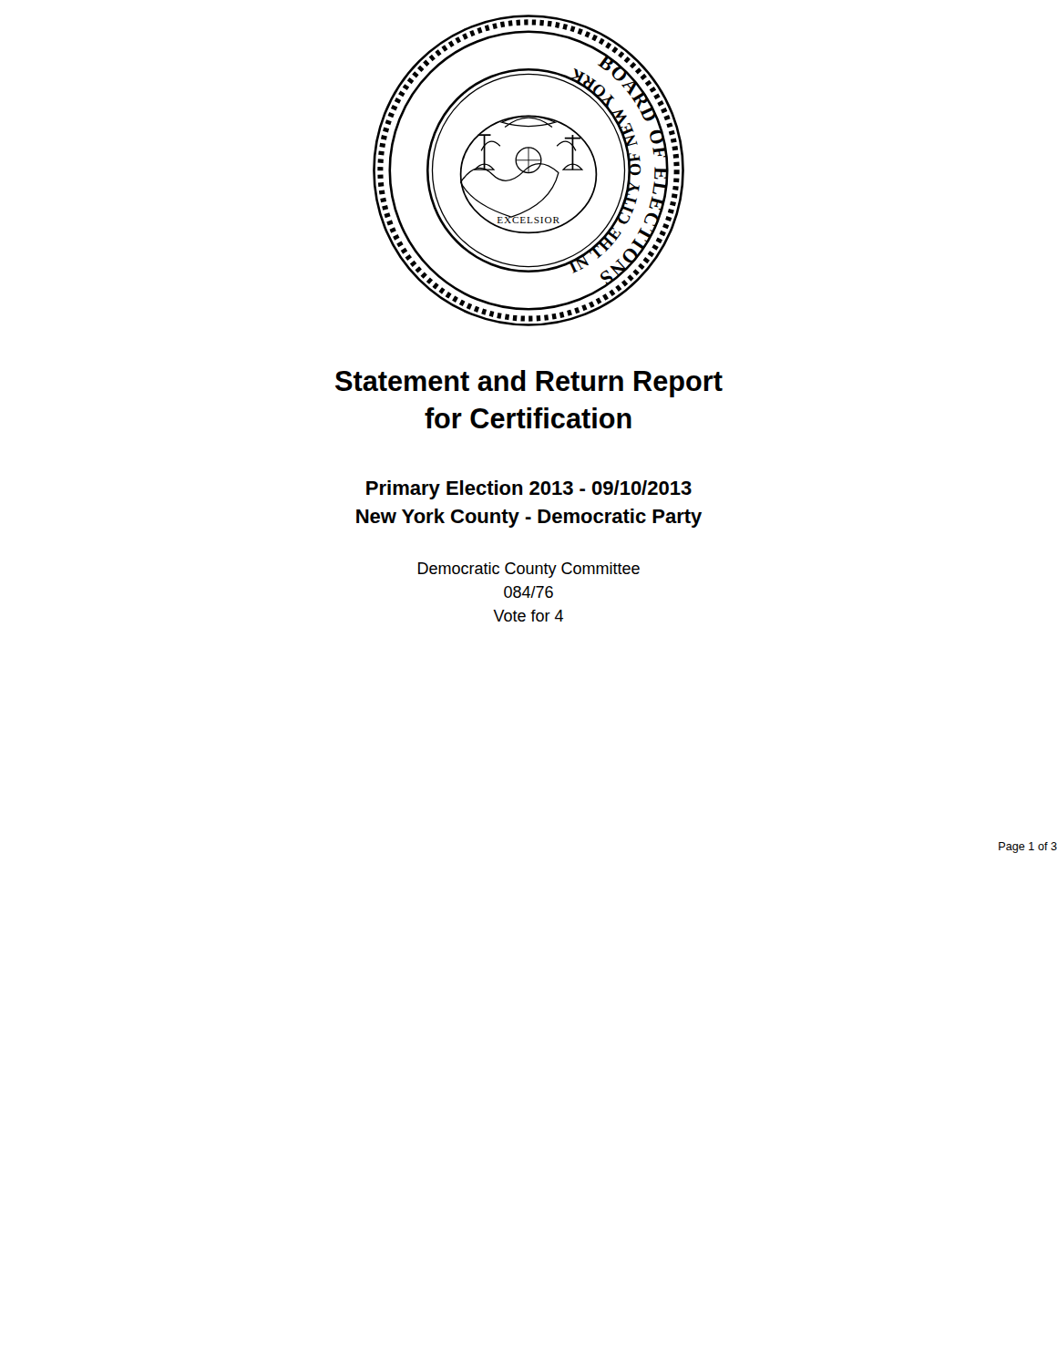Statement and Return Report
for Certification
Primary Election 2013 - 09/10/2013
New York County - Democratic Party
Democratic County Committee
084/76
Vote for 4
Page 1 of 3